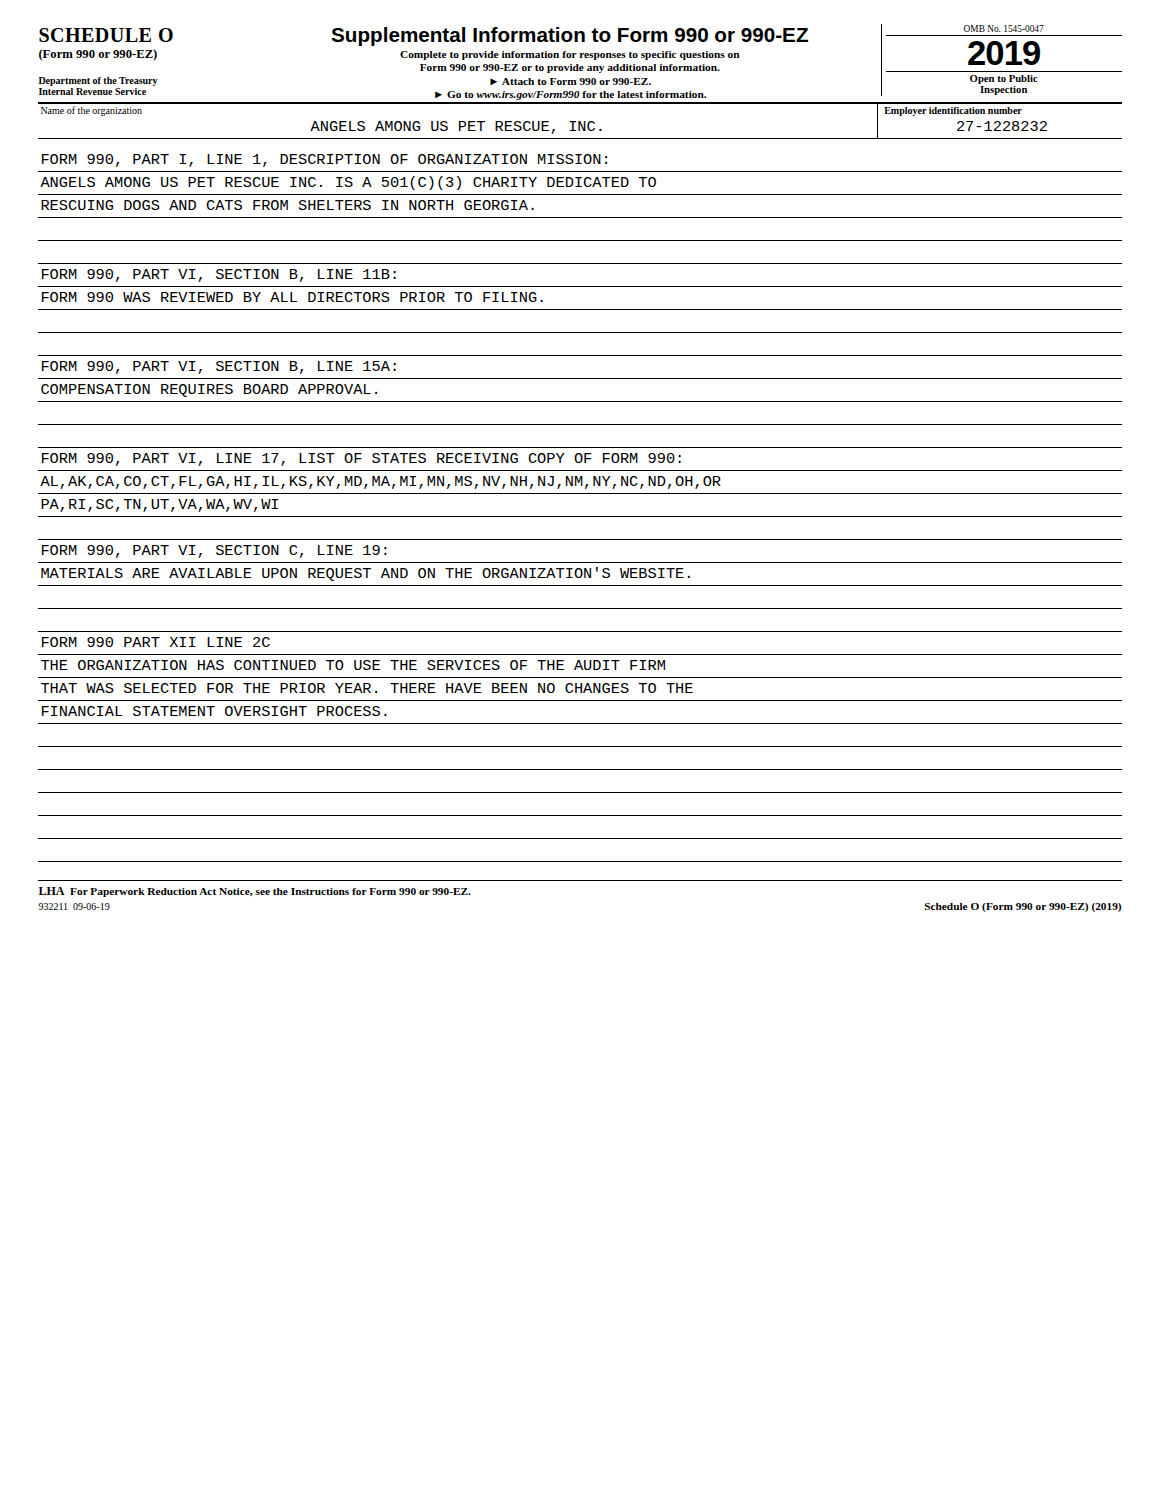SCHEDULE O
(Form 990 or 990-EZ)
Department of the Treasury
Internal Revenue Service
Supplemental Information to Form 990 or 990-EZ
Complete to provide information for responses to specific questions on
Form 990 or 990-EZ or to provide any additional information.
► Attach to Form 990 or 990-EZ.
► Go to www.irs.gov/Form990 for the latest information.
OMB No. 1545-0047
2019
Open to Public
Inspection
Name of the organization
ANGELS AMONG US PET RESCUE, INC.
Employer identification number
27-1228232
FORM 990, PART I, LINE 1, DESCRIPTION OF ORGANIZATION MISSION:
ANGELS AMONG US PET RESCUE INC. IS A 501(C)(3) CHARITY DEDICATED TO
RESCUING DOGS AND CATS FROM SHELTERS IN NORTH GEORGIA.
FORM 990, PART VI, SECTION B, LINE 11B:
FORM 990 WAS REVIEWED BY ALL DIRECTORS PRIOR TO FILING.
FORM 990, PART VI, SECTION B, LINE 15A:
COMPENSATION REQUIRES BOARD APPROVAL.
FORM 990, PART VI, LINE 17, LIST OF STATES RECEIVING COPY OF FORM 990:
AL,AK,CA,CO,CT,FL,GA,HI,IL,KS,KY,MD,MA,MI,MN,MS,NV,NH,NJ,NM,NY,NC,ND,OH,OR
PA,RI,SC,TN,UT,VA,WA,WV,WI
FORM 990, PART VI, SECTION C, LINE 19:
MATERIALS ARE AVAILABLE UPON REQUEST AND ON THE ORGANIZATION'S WEBSITE.
FORM 990 PART XII LINE 2C
THE ORGANIZATION HAS CONTINUED TO USE THE SERVICES OF THE AUDIT FIRM
THAT WAS SELECTED FOR THE PRIOR YEAR. THERE HAVE BEEN NO CHANGES TO THE
FINANCIAL STATEMENT OVERSIGHT PROCESS.
LHA For Paperwork Reduction Act Notice, see the Instructions for Form 990 or 990-EZ.
932211 09-06-19
Schedule O (Form 990 or 990-EZ) (2019)